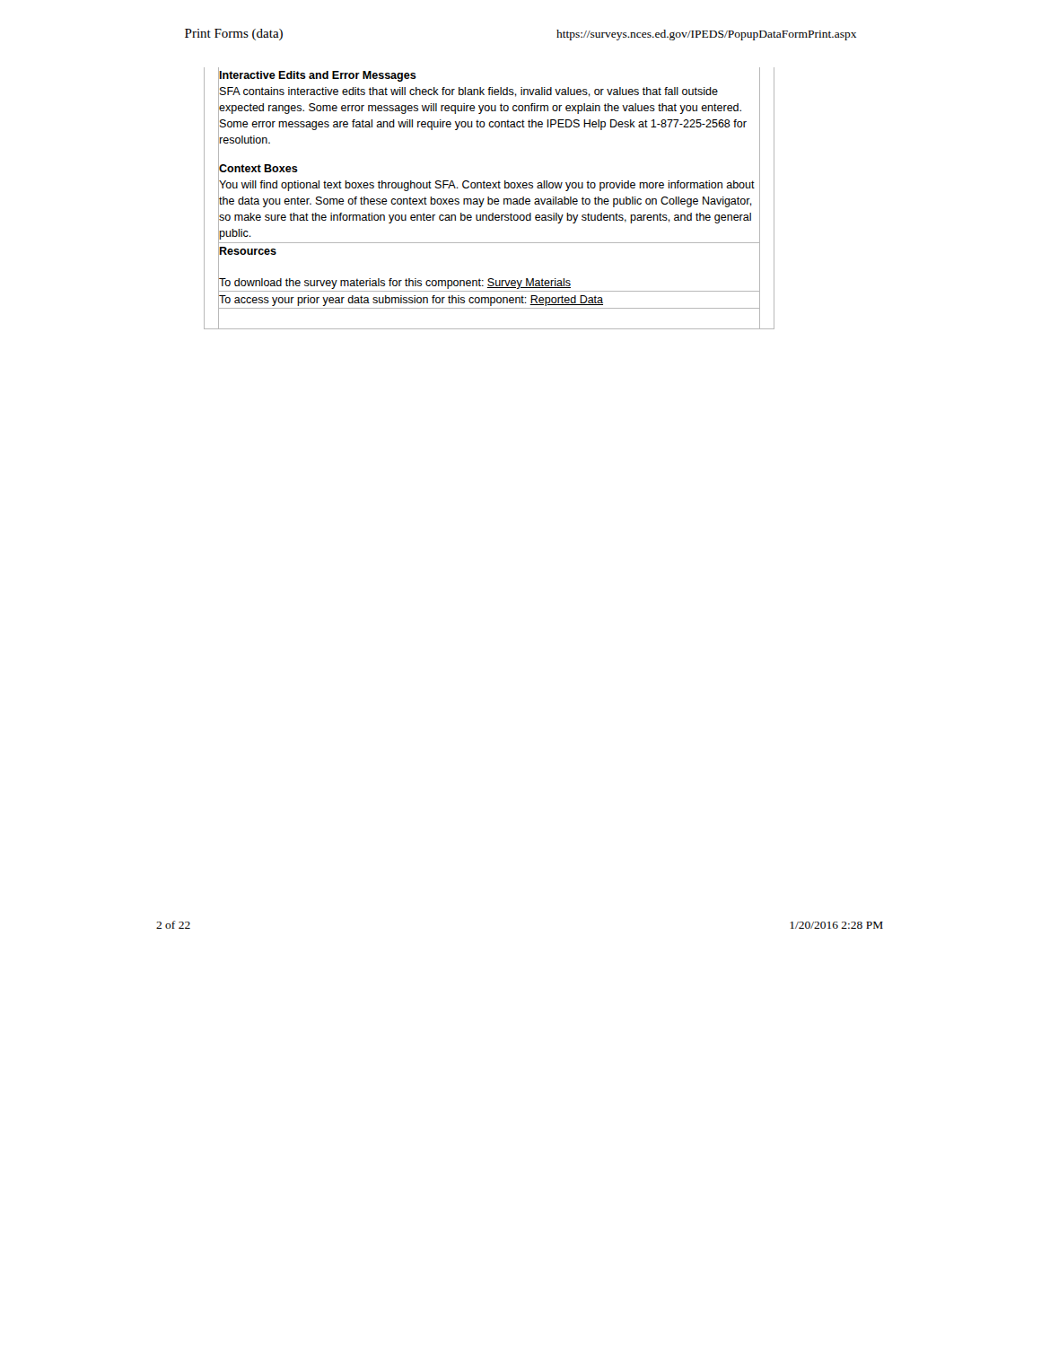Print Forms (data)
https://surveys.nces.ed.gov/IPEDS/PopupDataFormPrint.aspx
| | Interactive Edits and Error Messages SFA contains interactive edits that will check for blank fields, invalid values, or values that fall outside expected ranges. Some error messages will require you to confirm or explain the values that you entered. Some error messages are fatal and will require you to contact the IPEDS Help Desk at 1-877-225-2568 for resolution. Context Boxes You will find optional text boxes throughout SFA. Context boxes allow you to provide more information about the data you enter. Some of these context boxes may be made available to the public on College Navigator, so make sure that the information you enter can be understood easily by students, parents, and the general public. | |
| | Resources To download the survey materials for this component: Survey Materials | |
| | To access your prior year data submission for this component: Reported Data | |
2 of 22
1/20/2016 2:28 PM